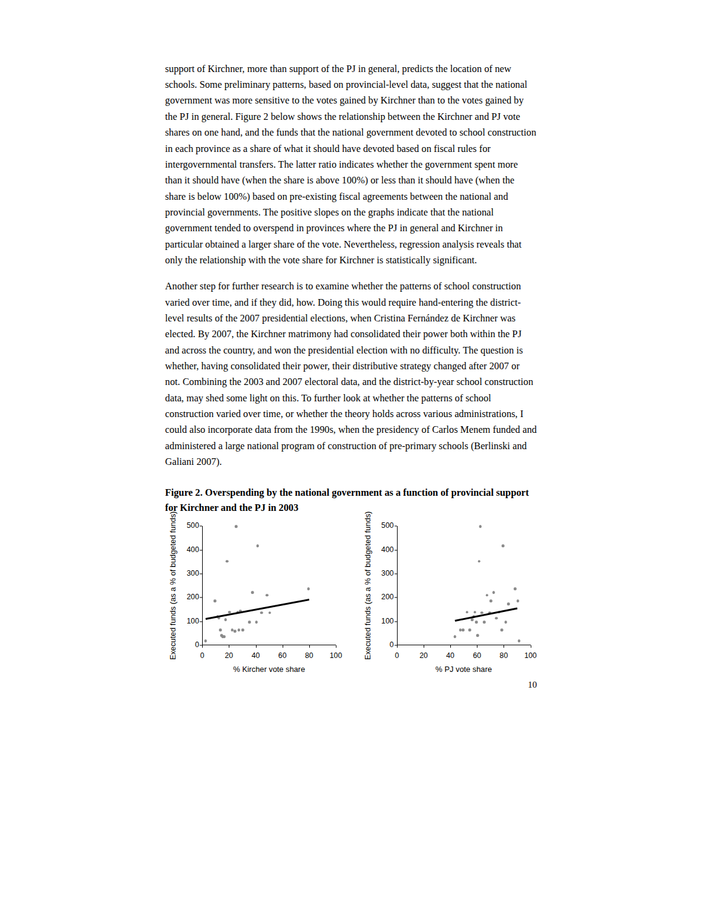support of Kirchner, more than support of the PJ in general, predicts the location of new schools. Some preliminary patterns, based on provincial-level data, suggest that the national government was more sensitive to the votes gained by Kirchner than to the votes gained by the PJ in general. Figure 2 below shows the relationship between the Kirchner and PJ vote shares on one hand, and the funds that the national government devoted to school construction in each province as a share of what it should have devoted based on fiscal rules for intergovernmental transfers. The latter ratio indicates whether the government spent more than it should have (when the share is above 100%) or less than it should have (when the share is below 100%) based on pre-existing fiscal agreements between the national and provincial governments. The positive slopes on the graphs indicate that the national government tended to overspend in provinces where the PJ in general and Kirchner in particular obtained a larger share of the vote. Nevertheless, regression analysis reveals that only the relationship with the vote share for Kirchner is statistically significant.
Another step for further research is to examine whether the patterns of school construction varied over time, and if they did, how. Doing this would require hand-entering the district-level results of the 2007 presidential elections, when Cristina Fernández de Kirchner was elected. By 2007, the Kirchner matrimony had consolidated their power both within the PJ and across the country, and won the presidential election with no difficulty. The question is whether, having consolidated their power, their distributive strategy changed after 2007 or not. Combining the 2003 and 2007 electoral data, and the district-by-year school construction data, may shed some light on this. To further look at whether the patterns of school construction varied over time, or whether the theory holds across various administrations, I could also incorporate data from the 1990s, when the presidency of Carlos Menem funded and administered a large national program of construction of pre-primary schools (Berlinski and Galiani 2007).
Figure 2. Overspending by the national government as a function of provincial support for Kirchner and the PJ in 2003
Executed funds (as a % of budgeted funds)
500
400
300
200
100
0
0
20
40
60
80
100
% Kircher vote share
Executed funds (as a % of budgeted funds)
500
400
300
200
100
0
0
20
40
60
80
100
% PJ vote share
10